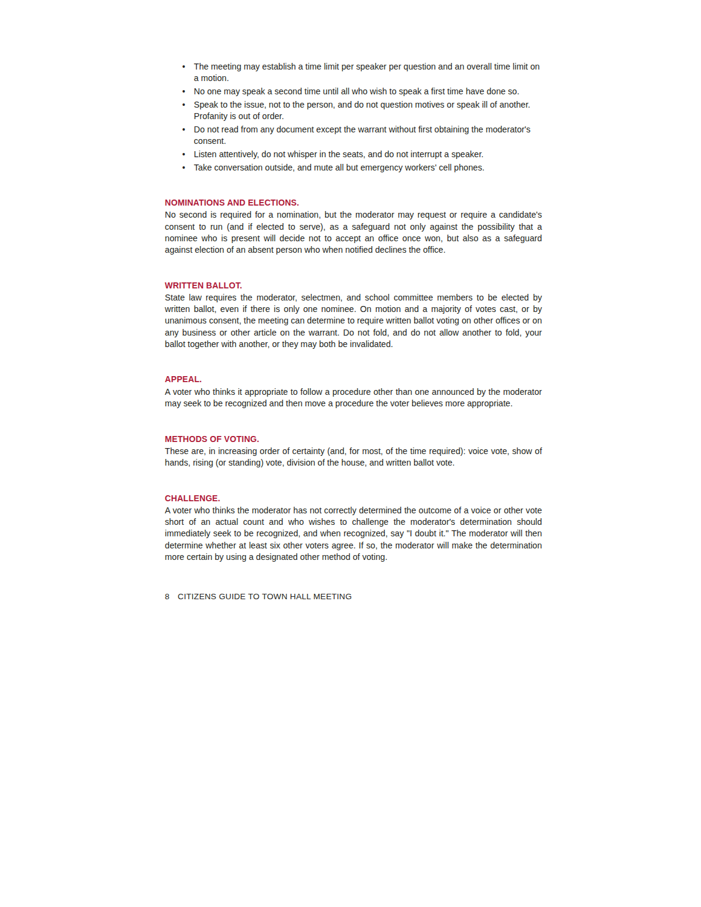The meeting may establish a time limit per speaker per question and an overall time limit on a motion.
No one may speak a second time until all who wish to speak a first time have done so.
Speak to the issue, not to the person, and do not question motives or speak ill of another. Profanity is out of order.
Do not read from any document except the warrant without first obtaining the moderator's consent.
Listen attentively, do not whisper in the seats, and do not interrupt a speaker.
Take conversation outside, and mute all but emergency workers' cell phones.
Nominations and Elections.
No second is required for a nomination, but the moderator may request or require a candidate's consent to run (and if elected to serve), as a safeguard not only against the possibility that a nominee who is present will decide not to accept an office once won, but also as a safeguard against election of an absent person who when notified declines the office.
Written Ballot.
State law requires the moderator, selectmen, and school committee members to be elected by written ballot, even if there is only one nominee. On motion and a majority of votes cast, or by unanimous consent, the meeting can determine to require written ballot voting on other offices or on any business or other article on the warrant. Do not fold, and do not allow another to fold, your ballot together with another, or they may both be invalidated.
Appeal.
A voter who thinks it appropriate to follow a procedure other than one announced by the moderator may seek to be recognized and then move a procedure the voter believes more appropriate.
Methods of Voting.
These are, in increasing order of certainty (and, for most, of the time required): voice vote, show of hands, rising (or standing) vote, division of the house, and written ballot vote.
Challenge.
A voter who thinks the moderator has not correctly determined the outcome of a voice or other vote short of an actual count and who wishes to challenge the moderator's determination should immediately seek to be recognized, and when recognized, say "I doubt it." The moderator will then determine whether at least six other voters agree. If so, the moderator will make the determination more certain by using a designated other method of voting.
8 CITIZENS GUIDE TO TOWN HALL MEETING